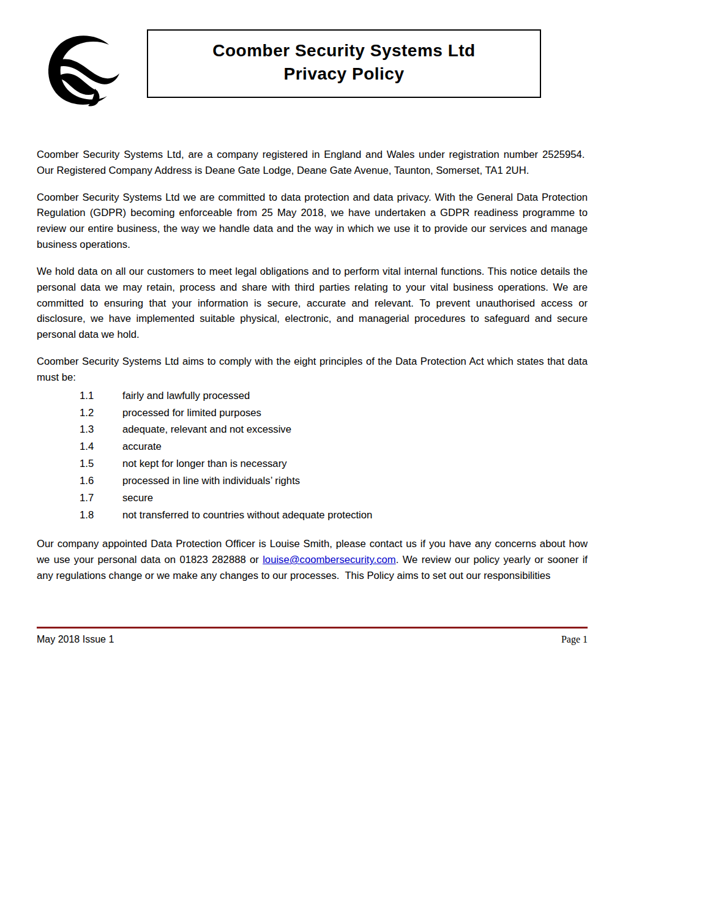Coomber Security Systems Ltd
Privacy Policy
Coomber Security Systems Ltd, are a company registered in England and Wales under registration number 2525954. Our Registered Company Address is Deane Gate Lodge, Deane Gate Avenue, Taunton, Somerset, TA1 2UH.
Coomber Security Systems Ltd we are committed to data protection and data privacy. With the General Data Protection Regulation (GDPR) becoming enforceable from 25 May 2018, we have undertaken a GDPR readiness programme to review our entire business, the way we handle data and the way in which we use it to provide our services and manage business operations.
We hold data on all our customers to meet legal obligations and to perform vital internal functions. This notice details the personal data we may retain, process and share with third parties relating to your vital business operations. We are committed to ensuring that your information is secure, accurate and relevant. To prevent unauthorised access or disclosure, we have implemented suitable physical, electronic, and managerial procedures to safeguard and secure personal data we hold.
Coomber Security Systems Ltd aims to comply with the eight principles of the Data Protection Act which states that data must be:
1.1 fairly and lawfully processed
1.2 processed for limited purposes
1.3 adequate, relevant and not excessive
1.4 accurate
1.5 not kept for longer than is necessary
1.6 processed in line with individuals’ rights
1.7 secure
1.8 not transferred to countries without adequate protection
Our company appointed Data Protection Officer is Louise Smith, please contact us if you have any concerns about how we use your personal data on 01823 282888 or louise@coombersecurity.com. We review our policy yearly or sooner if any regulations change or we make any changes to our processes. This Policy aims to set out our responsibilities
May 2018 Issue 1 Page 1